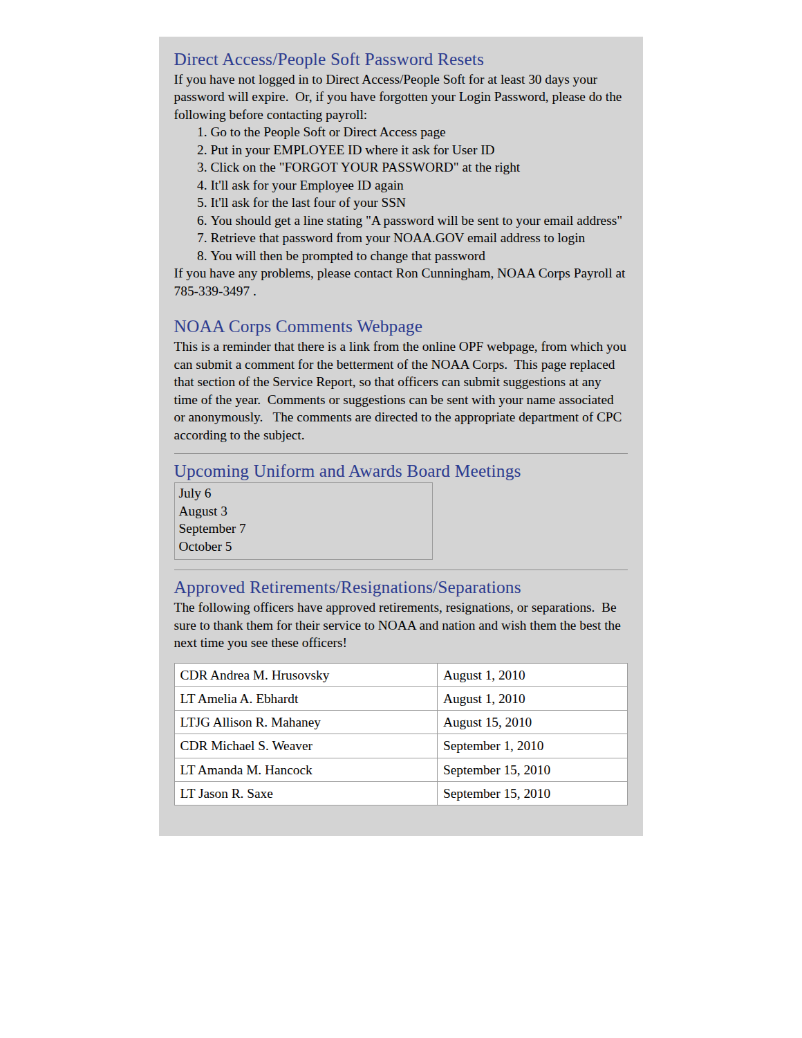Direct Access/People Soft Password Resets
If you have not logged in to Direct Access/People Soft for at least 30 days your password will expire. Or, if you have forgotten your Login Password, please do the following before contacting payroll:
Go to the People Soft or Direct Access page
Put in your EMPLOYEE ID where it ask for User ID
Click on the "FORGOT YOUR PASSWORD" at the right
It'll ask for your Employee ID again
It'll ask for the last four of your SSN
You should get a line stating "A password will be sent to your email address"
Retrieve that password from your NOAA.GOV email address to login
You will then be prompted to change that password
If you have any problems, please contact Ron Cunningham, NOAA Corps Payroll at 785-339-3497 .
NOAA Corps Comments Webpage
This is a reminder that there is a link from the online OPF webpage, from which you can submit a comment for the betterment of the NOAA Corps. This page replaced that section of the Service Report, so that officers can submit suggestions at any time of the year. Comments or suggestions can be sent with your name associated or anonymously. The comments are directed to the appropriate department of CPC according to the subject.
Upcoming Uniform and Awards Board Meetings
| July 6 August 3 September 7 October 5 |
Approved Retirements/Resignations/Separations
The following officers have approved retirements, resignations, or separations. Be sure to thank them for their service to NOAA and nation and wish them the best the next time you see these officers!
| CDR Andrea M. Hrusovsky | August 1, 2010 |
| LT Amelia A. Ebhardt | August 1, 2010 |
| LTJG Allison R. Mahaney | August 15, 2010 |
| CDR Michael S. Weaver | September 1, 2010 |
| LT Amanda M. Hancock | September 15, 2010 |
| LT Jason R. Saxe | September 15, 2010 |